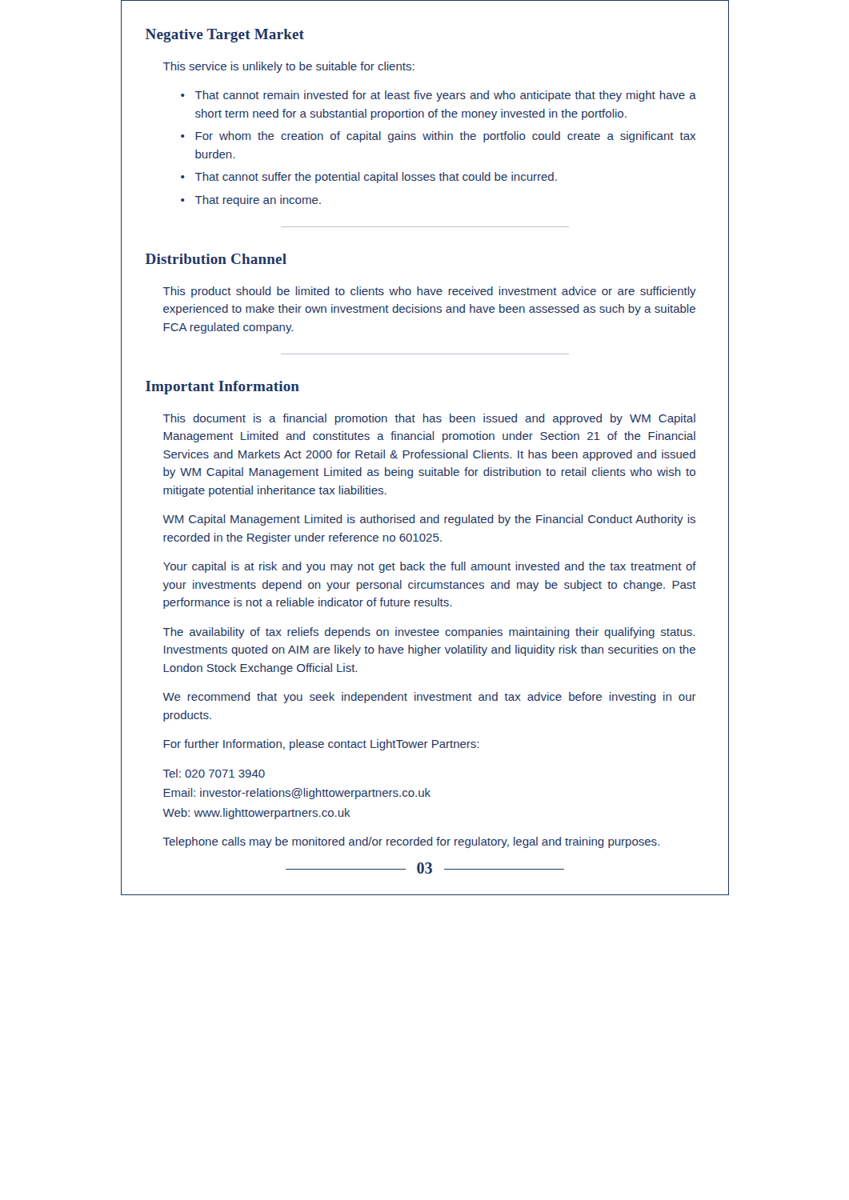Negative Target Market
This service is unlikely to be suitable for clients:
That cannot remain invested for at least five years and who anticipate that they might have a short term need for a substantial proportion of the money invested in the portfolio.
For whom the creation of capital gains within the portfolio could create a significant tax burden.
That cannot suffer the potential capital losses that could be incurred.
That require an income.
Distribution Channel
This product should be limited to clients who have received investment advice or are sufficiently experienced to make their own investment decisions and have been assessed as such by a suitable FCA regulated company.
Important Information
This document is a financial promotion that has been issued and approved by WM Capital Management Limited and constitutes a financial promotion under Section 21 of the Financial Services and Markets Act 2000 for Retail & Professional Clients. It has been approved and issued by WM Capital Management Limited as being suitable for distribution to retail clients who wish to mitigate potential inheritance tax liabilities.
WM Capital Management Limited is authorised and regulated by the Financial Conduct Authority is recorded in the Register under reference no 601025.
Your capital is at risk and you may not get back the full amount invested and the tax treatment of your investments depend on your personal circumstances and may be subject to change. Past performance is not a reliable indicator of future results.
The availability of tax reliefs depends on investee companies maintaining their qualifying status. Investments quoted on AIM are likely to have higher volatility and liquidity risk than securities on the London Stock Exchange Official List.
We recommend that you seek independent investment and tax advice before investing in our products.
For further Information, please contact LightTower Partners:
Tel: 020 7071 3940
Email: investor-relations@lighttowerpartners.co.uk
Web: www.lighttowerpartners.co.uk
Telephone calls may be monitored and/or recorded for regulatory, legal and training purposes.
03